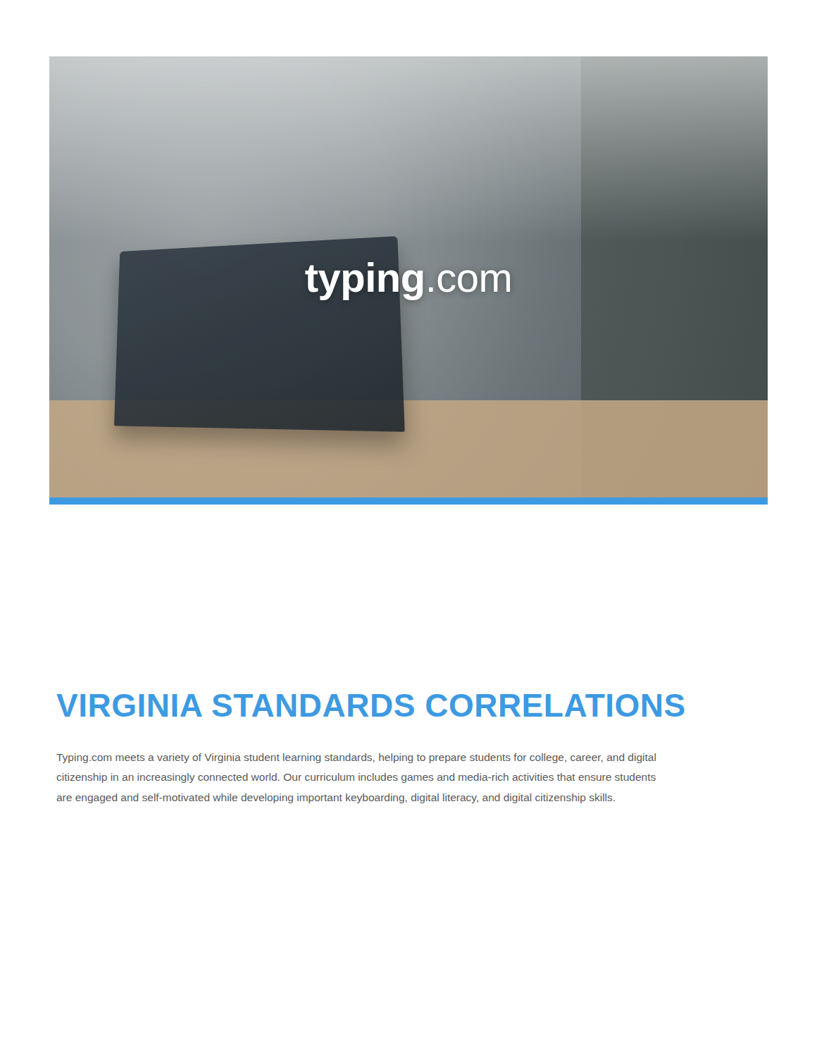typing.com
VIRGINIA STANDARDS CORRELATIONS
Typing.com meets a variety of Virginia student learning standards, helping to prepare students for college, career, and digital citizenship in an increasingly connected world. Our curriculum includes games and media-rich activities that ensure students are engaged and self-motivated while developing important keyboarding, digital literacy, and digital citizenship skills.